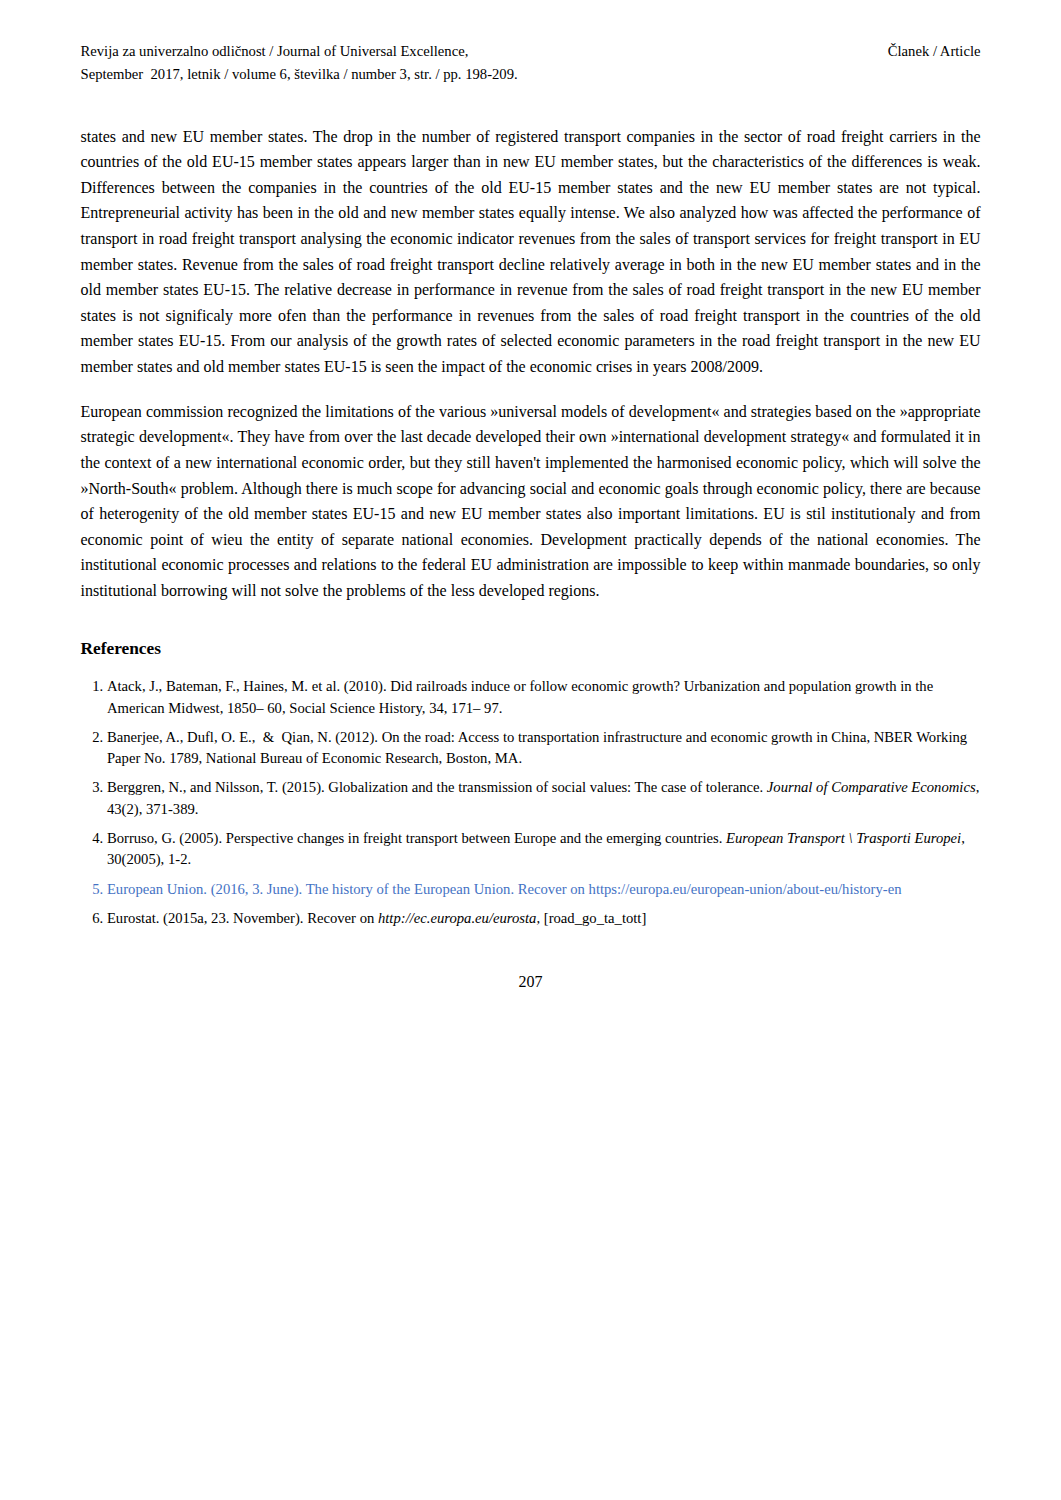Revija za univerzalno odličnost / Journal of Universal Excellence,
September 2017, letnik / volume 6, številka / number 3, str. / pp. 198-209.
Članek / Article
states and new EU member states. The drop in the number of registered transport companies in the sector of road freight carriers in the countries of the old EU-15 member states appears larger than in new EU member states, but the characteristics of the differences is weak. Differences between the companies in the countries of the old EU-15 member states and the new EU member states are not typical. Entrepreneurial activity has been in the old and new member states equally intense. We also analyzed how was affected the performance of transport in road freight transport analysing the economic indicator revenues from the sales of transport services for freight transport in EU member states. Revenue from the sales of road freight transport decline relatively average in both in the new EU member states and in the old member states EU-15. The relative decrease in performance in revenue from the sales of road freight transport in the new EU member states is not significaly more ofen than the performance in revenues from the sales of road freight transport in the countries of the old member states EU-15. From our analysis of the growth rates of selected economic parameters in the road freight transport in the new EU member states and old member states EU-15 is seen the impact of the economic crises in years 2008/2009.
European commission recognized the limitations of the various »universal models of development« and strategies based on the »appropriate strategic development«. They have from over the last decade developed their own »international development strategy« and formulated it in the context of a new international economic order, but they still haven't implemented the harmonised economic policy, which will solve the »North-South« problem. Although there is much scope for advancing social and economic goals through economic policy, there are because of heterogenity of the old member states EU-15 and new EU member states also important limitations. EU is stil institutionaly and from economic point of wieu the entity of separate national economies. Development practically depends of the national economies. The institutional economic processes and relations to the federal EU administration are impossible to keep within manmade boundaries, so only institutional borrowing will not solve the problems of the less developed regions.
References
Atack, J., Bateman, F., Haines, M. et al. (2010). Did railroads induce or follow economic growth? Urbanization and population growth in the American Midwest, 1850– 60, Social Science History, 34, 171– 97.
Banerjee, A., Dufl, O. E., & Qian, N. (2012). On the road: Access to transportation infrastructure and economic growth in China, NBER Working Paper No. 1789, National Bureau of Economic Research, Boston, MA.
Berggren, N., and Nilsson, T. (2015). Globalization and the transmission of social values: The case of tolerance. Journal of Comparative Economics, 43(2), 371-389.
Borruso, G. (2005). Perspective changes in freight transport between Europe and the emerging countries. European Transport \ Trasporti Europei, 30(2005), 1-2.
European Union. (2016, 3. June). The history of the European Union. Recover on https://europa.eu/european-union/about-eu/history-en
Eurostat. (2015a, 23. November). Recover on http://ec.europa.eu/eurosta, [road_go_ta_tott]
207